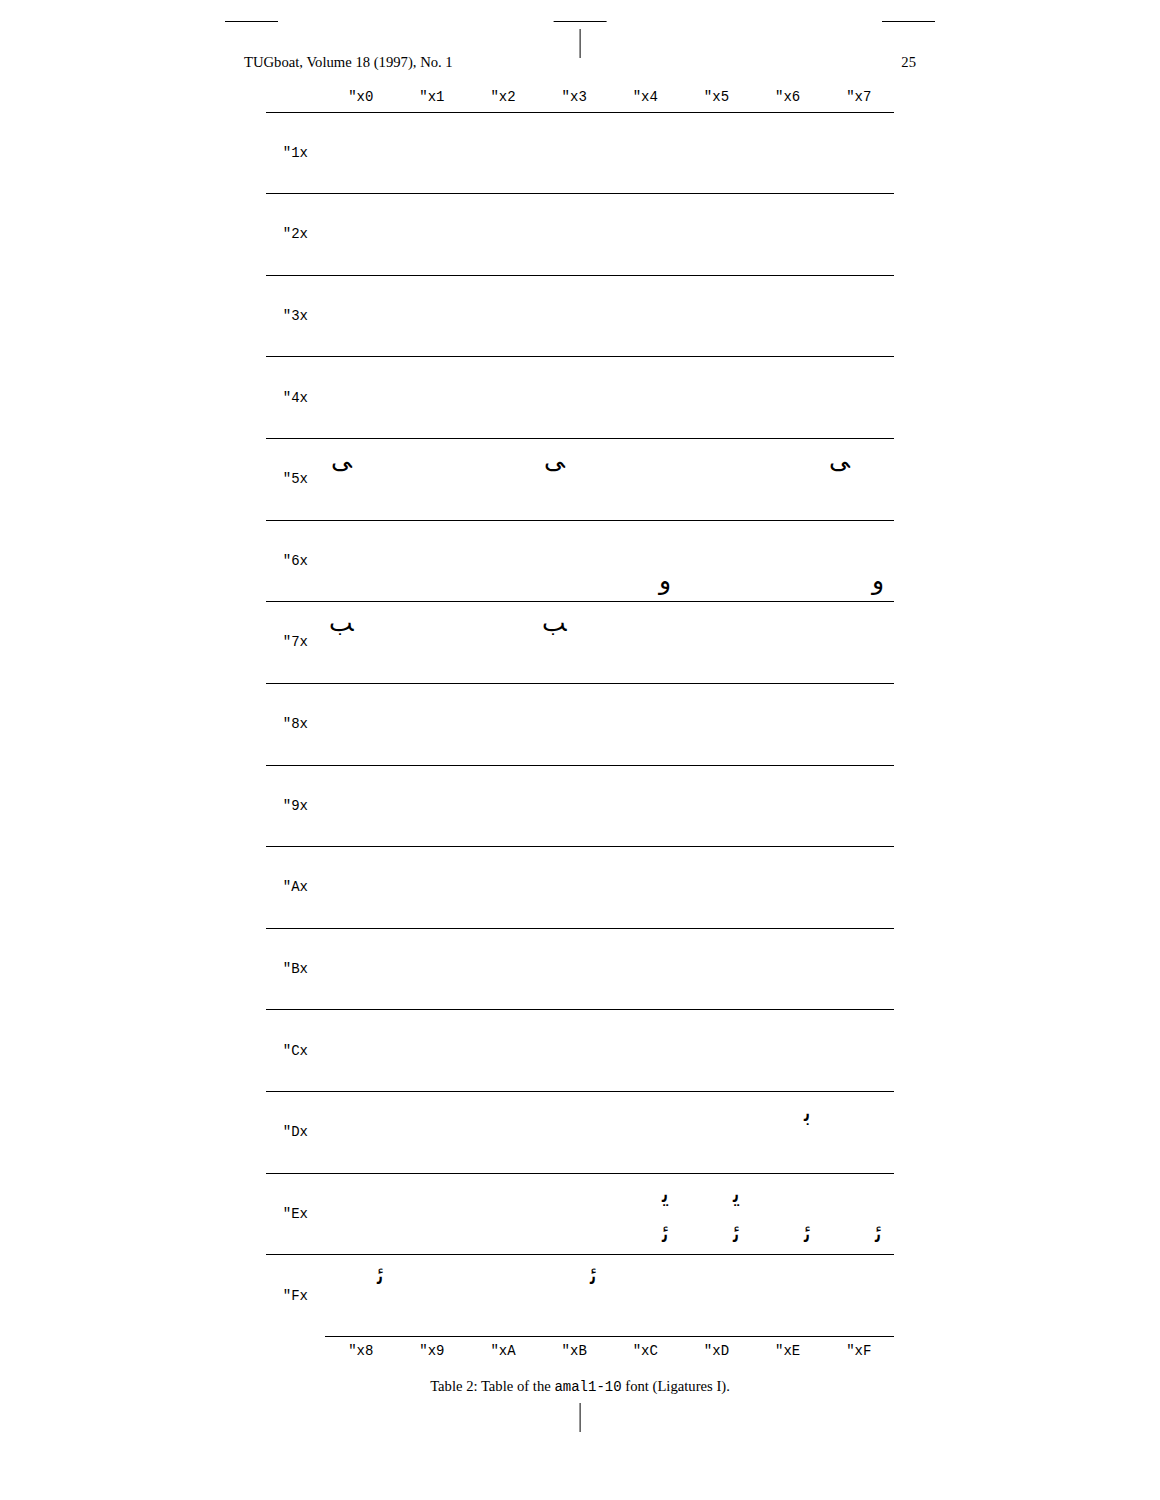TUGboat, Volume 18 (1997), No. 1 25
Table 2: Table of the amal1-10 font (Ligatures I).
| | "x0 | "x1 | "x2 | "x3 | "x4 | "x5 | "x6 | "x7 |
| --- | --- | --- | --- | --- | --- | --- | --- | --- |
| "1x | ٮٜ | ٮٜ | ٮٜ | ٮٜ | بٜ | بٜ | بٜ | بٜ |
| حٜ | حٜ | حٜ | حٜ | خٜ | خٜ | خٜ | خٜ |
| "2x | جٜ | جٜ | جٜ | جٜ | جٜ | جٜ | جٜ | جٜ |
| حٜ | حٜ | حٜ | حٜ | جٜ | جٜ | جٜ | جٜ |
| "3x | دٜ | دٜ | دٜ | دٜ | ذٜ | ذٜ | ذٜ | ذٜ |
| دٜ | دٜ | ذٜ | ذٜ | ذٜ | ذٜ | ذٜ | ذٜ |
| "4x | رٜ | رٜ | دٜ | دٜ | بٜ | بٜ | بٜ | رٜ |
| بٜ | بٜ | زٜ | زٜ | ءٜ | مٜ | زٜ | زٜ |
| "5x | ٮٜى | ٮٜ | ٮٜ | ٮٜى | پٜ | پٜ | پٜ | پٜى |
| پٜ | پٜ | پٜ | پٜ | چٜ | چٜ | چٜ | چٜ |
| "6x | ضٜ | ضٜ | ضٜ | ضٜ | ظٜ | ظٜ | ظٜ | ظٜ |
| غٜ | غٜ | غٜ | غٜ | وبٜ | وٜ | وٜ | وبٜ |
| "7x | فٜب | فٜ | فٜ | فٜب | پٜ | پٜ | پٜ | پٜ |
| قٜ | قٜ | قٜ | قٜ | كٜ | كٜ | كٜ | كٜ |
| "8x | كٜ | كٜ | كٜ | كٜ | كٜ | كٜ | كٜ | كٜ |
| كٜ | كٜ | كٜ | كٜ | گٜ | گٜ | گٜ | گٜ |
| "9x | گٜ | گٜ | گٜ | گٜ | گٜ | گٜ | گٜ | گٜ |
| گٜ | گٜ | گٜ | گٜ | لٜ | لٜ | لٜ | لٜ |
| "Ax | لٜ | لٜ | لٜ | لٜ | لٜ | لٜ | لٜ | لٜ |
| نٜ | نٜ | نٜ | نٜ | هٜ | هٜ | وٜ | وٜ |
| "Bx | وٜ | وٜ | وٜ | وٜ | قٜ | قٜ | وٜ | وٜ |
| ىٜ | ىٜ | ىٜ | ىٜ | يٜ | يٜ | يٜ | يٜ |
| "Cx | زٜ | بٜ | بٜ | زٜ | زٜ | بٜ | بٜ | بٜ |
| خٜ | خٜ | خٜ | خٜ | خٜ | خٜ | جٜ | جٜ |
| "Dx | هٜ | هٜ | سٜ | سٜ | سٜ | سٜ | بنٜ | تٜ |
| سٜ | زٜ | زٜ | زٜ | خٜ | نٜ | نٜ | |
| "Ex | أٜ | أٜ | لاٜ | لاٜ | ياٜ | ياٜ | لاٜ | لاٜ |
| اٜ | اٜ | لاٜ | لاٜ | ئوٜ | ئوٜ | ئوٜ | ئوٜ |
| "Fx | ئىٜ | ئٜ | ئٜ | ئىٜ | ئٜ | ئٜ | لاٜ | لاٜ |
| لاٜ | لاٜ | لاٜ | لاٜ | گٜ | گٜ | گٜ | گٜ |
| | "x8 | "x9 | "xA | "xB | "xC | "xD | "xE | "xF |